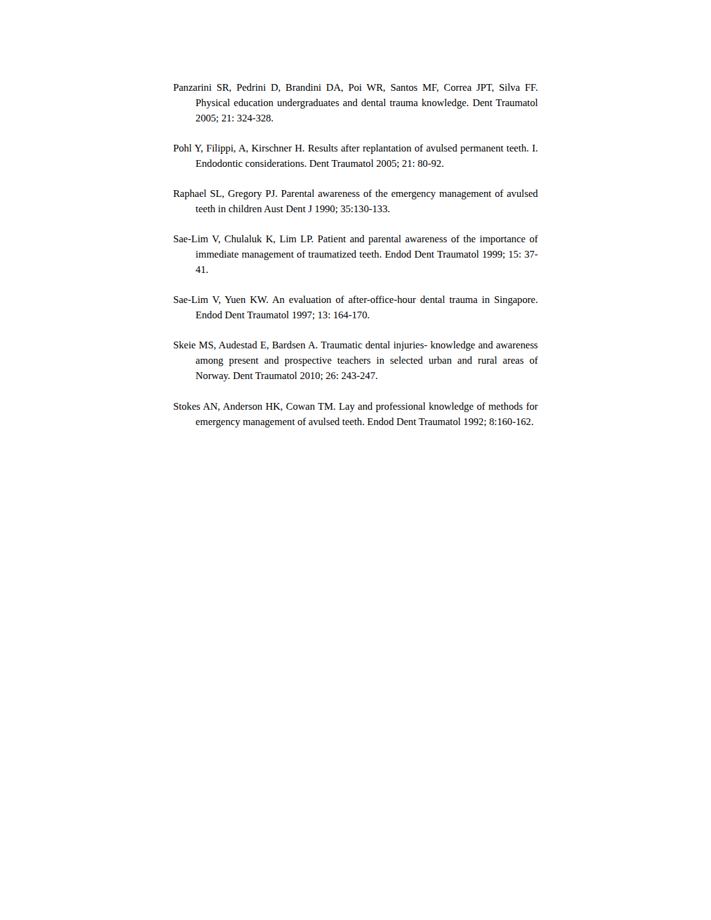Panzarini SR, Pedrini D, Brandini DA, Poi WR, Santos MF, Correa JPT, Silva FF. Physical education undergraduates and dental trauma knowledge. Dent Traumatol 2005; 21: 324-328.
Pohl Y, Filippi, A, Kirschner H. Results after replantation of avulsed permanent teeth. I. Endodontic considerations. Dent Traumatol 2005; 21: 80-92.
Raphael SL, Gregory PJ. Parental awareness of the emergency management of avulsed teeth in children Aust Dent J 1990; 35:130-133.
Sae-Lim V, Chulaluk K, Lim LP. Patient and parental awareness of the importance of immediate management of traumatized teeth. Endod Dent Traumatol 1999; 15: 37-41.
Sae-Lim V, Yuen KW. An evaluation of after-office-hour dental trauma in Singapore. Endod Dent Traumatol 1997; 13: 164-170.
Skeie MS, Audestad E, Bardsen A. Traumatic dental injuries- knowledge and awareness among present and prospective teachers in selected urban and rural areas of Norway. Dent Traumatol 2010; 26: 243-247.
Stokes AN, Anderson HK, Cowan TM. Lay and professional knowledge of methods for emergency management of avulsed teeth. Endod Dent Traumatol 1992; 8:160-162.